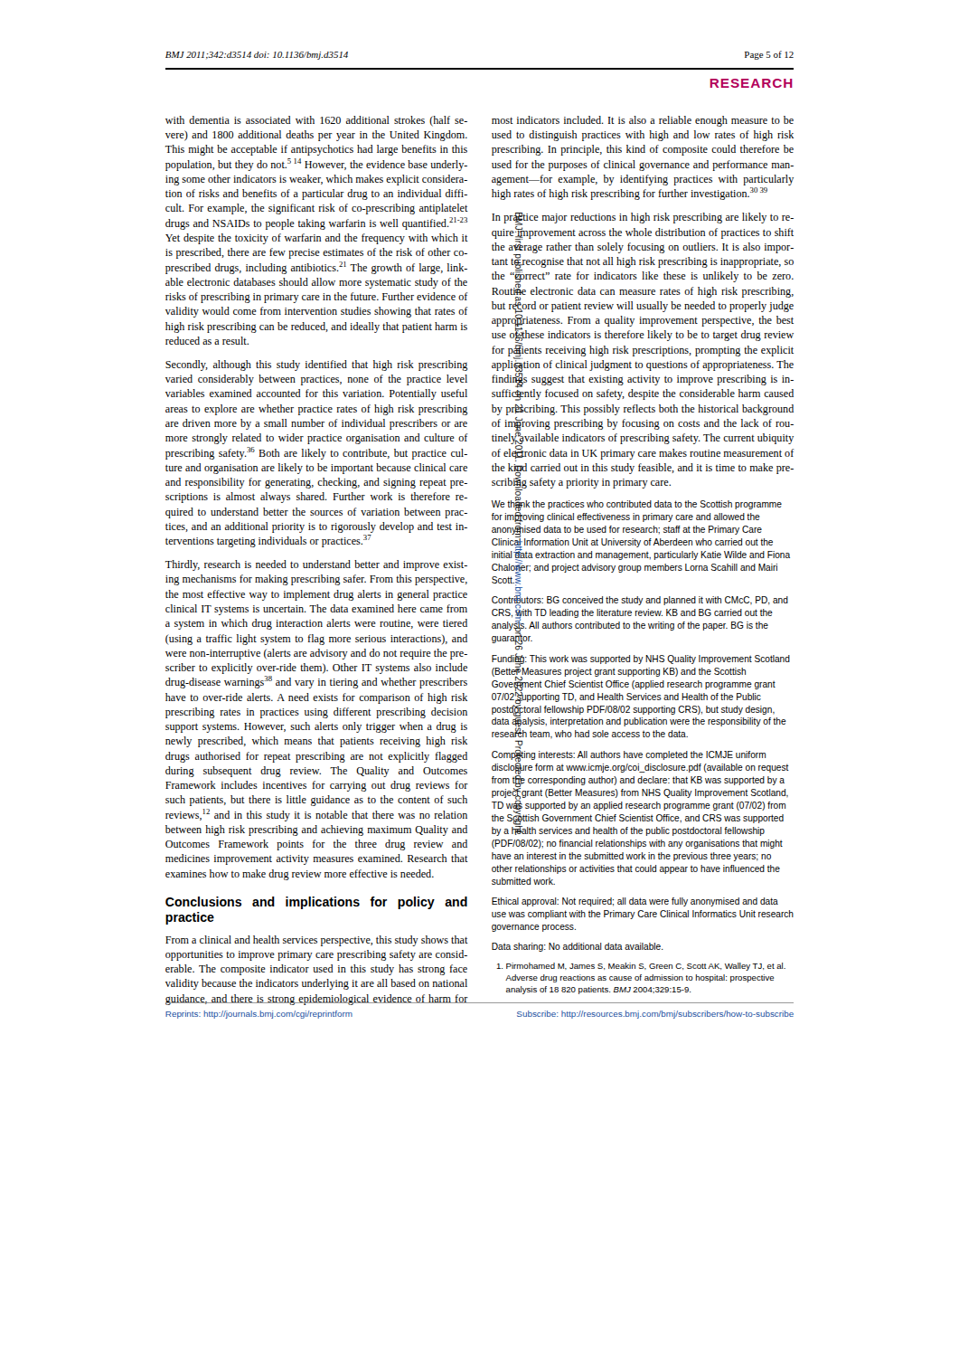BMJ 2011;342:d3514 doi: 10.1136/bmj.d3514
Page 5 of 12
RESEARCH
BMJ: first published as 10.1136/bmj.d3514 on 21 June 2011. Downloaded from http://www.bmj.com/ on 26 June 2022 by guest. Protected by copyright.
with dementia is associated with 1620 additional strokes (half severe) and 1800 additional deaths per year in the United Kingdom. This might be acceptable if antipsychotics had large benefits in this population, but they do not.5 14 However, the evidence base underlying some other indicators is weaker, which makes explicit consideration of risks and benefits of a particular drug to an individual difficult. For example, the significant risk of co-prescribing antiplatelet drugs and NSAIDs to people taking warfarin is well quantified.21-23 Yet despite the toxicity of warfarin and the frequency with which it is prescribed, there are few precise estimates of the risk of other co-prescribed drugs, including antibiotics.21 The growth of large, linkable electronic databases should allow more systematic study of the risks of prescribing in primary care in the future. Further evidence of validity would come from intervention studies showing that rates of high risk prescribing can be reduced, and ideally that patient harm is reduced as a result.
Secondly, although this study identified that high risk prescribing varied considerably between practices, none of the practice level variables examined accounted for this variation. Potentially useful areas to explore are whether practice rates of high risk prescribing are driven more by a small number of individual prescribers or are more strongly related to wider practice organisation and culture of prescribing safety.36 Both are likely to contribute, but practice culture and organisation are likely to be important because clinical care and responsibility for generating, checking, and signing repeat prescriptions is almost always shared. Further work is therefore required to understand better the sources of variation between practices, and an additional priority is to rigorously develop and test interventions targeting individuals or practices.37
Thirdly, research is needed to understand better and improve existing mechanisms for making prescribing safer. From this perspective, the most effective way to implement drug alerts in general practice clinical IT systems is uncertain. The data examined here came from a system in which drug interaction alerts were routine, were tiered (using a traffic light system to flag more serious interactions), and were non-interruptive (alerts are advisory and do not require the prescriber to explicitly over-ride them). Other IT systems also include drug-disease warnings38 and vary in tiering and whether prescribers have to over-ride alerts. A need exists for comparison of high risk prescribing rates in practices using different prescribing decision support systems. However, such alerts only trigger when a drug is newly prescribed, which means that patients receiving high risk drugs authorised for repeat prescribing are not explicitly flagged during subsequent drug review. The Quality and Outcomes Framework includes incentives for carrying out drug reviews for such patients, but there is little guidance as to the content of such reviews,12 and in this study it is notable that there was no relation between high risk prescribing and achieving maximum Quality and Outcomes Framework points for the three drug review and medicines improvement activity measures examined. Research that examines how to make drug review more effective is needed.
Conclusions and implications for policy and practice
From a clinical and health services perspective, this study shows that opportunities to improve primary care prescribing safety are considerable. The composite indicator used in this study has strong face validity because the indicators underlying it are all based on national guidance, and there is strong epidemiological evidence of harm for most indicators included. It is also a reliable enough measure to be used to distinguish practices with high and low rates of high risk prescribing. In principle, this kind of composite could therefore be used for the purposes of clinical governance and performance management—for example, by identifying practices with particularly high rates of high risk prescribing for further investigation.30 39
In practice major reductions in high risk prescribing are likely to require improvement across the whole distribution of practices to shift the average rather than solely focusing on outliers. It is also important to recognise that not all high risk prescribing is inappropriate, so the “correct” rate for indicators like these is unlikely to be zero. Routine electronic data can measure rates of high risk prescribing, but record or patient review will usually be needed to properly judge appropriateness. From a quality improvement perspective, the best use of these indicators is therefore likely to be to target drug review for patients receiving high risk prescriptions, prompting the explicit application of clinical judgment to questions of appropriateness. The findings suggest that existing activity to improve prescribing is insufficiently focused on safety, despite the considerable harm caused by prescribing. This possibly reflects both the historical background of improving prescribing by focusing on costs and the lack of routinely available indicators of prescribing safety. The current ubiquity of electronic data in UK primary care makes routine measurement of the kind carried out in this study feasible, and it is time to make prescribing safety a priority in primary care.
We thank the practices who contributed data to the Scottish programme for improving clinical effectiveness in primary care and allowed the anonymised data to be used for research; staff at the Primary Care Clinical Information Unit at University of Aberdeen who carried out the initial data extraction and management, particularly Katie Wilde and Fiona Chaloner; and project advisory group members Lorna Scahill and Mairi Scott.
Contributors: BG conceived the study and planned it with CMcC, PD, and CRS, with TD leading the literature review. KB and BG carried out the analysis. All authors contributed to the writing of the paper. BG is the guarantor.
Funding: This work was supported by NHS Quality Improvement Scotland (Better Measures project grant supporting KB) and the Scottish Government Chief Scientist Office (applied research programme grant 07/02 supporting TD, and Health Services and Health of the Public postdoctoral fellowship PDF/08/02 supporting CRS), but study design, data analysis, interpretation and publication were the responsibility of the research team, who had sole access to the data.
Competing interests: All authors have completed the ICMJE uniform disclosure form at www.icmje.org/coi_disclosure.pdf (available on request from the corresponding author) and declare: that KB was supported by a project grant (Better Measures) from NHS Quality Improvement Scotland, TD was supported by an applied research programme grant (07/02) from the Scottish Government Chief Scientist Office, and CRS was supported by a health services and health of the public postdoctoral fellowship (PDF/08/02); no financial relationships with any organisations that might have an interest in the submitted work in the previous three years; no other relationships or activities that could appear to have influenced the submitted work.
Ethical approval: Not required; all data were fully anonymised and data use was compliant with the Primary Care Clinical Informatics Unit research governance process.
Data sharing: No additional data available.
Pirmohamed M, James S, Meakin S, Green C, Scott AK, Walley TJ, et al. Adverse drug reactions as cause of admission to hospital: prospective analysis of 18 820 patients. BMJ 2004;329:15-9.
Reprints: http://journals.bmj.com/cgi/reprintform
Subscribe: http://resources.bmj.com/bmj/subscribers/how-to-subscribe